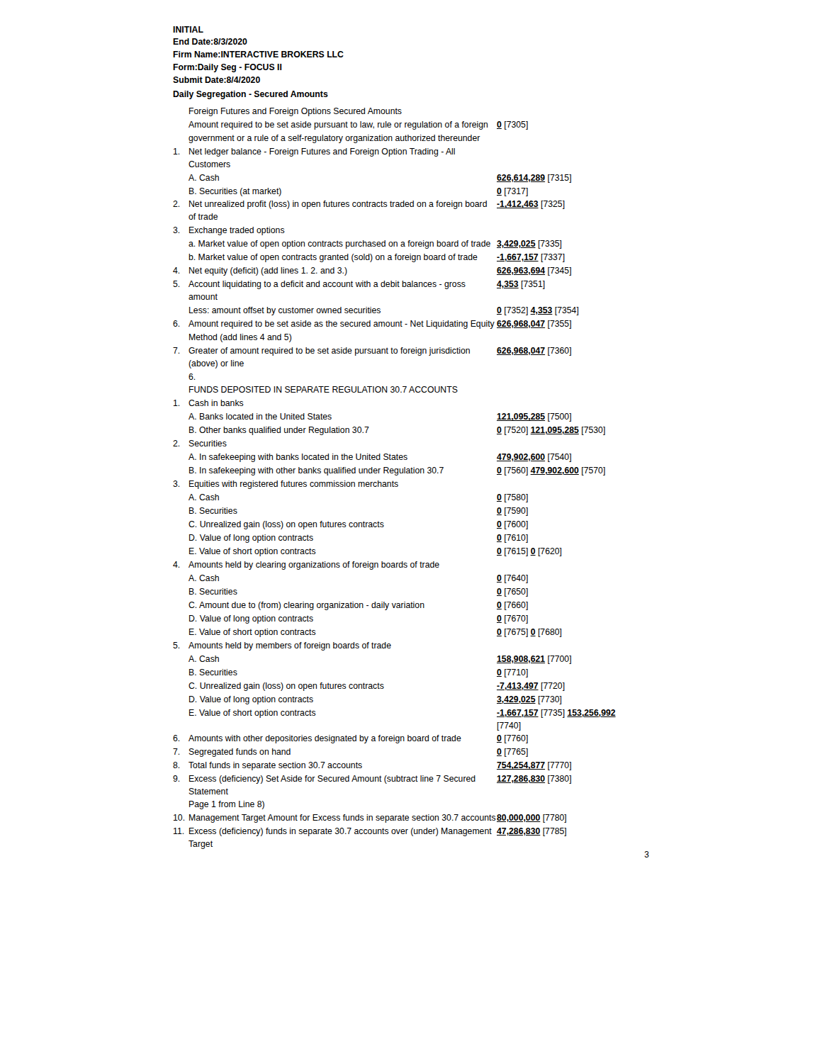INITIAL
End Date:8/3/2020
Firm Name:INTERACTIVE BROKERS LLC
Form:Daily Seg - FOCUS II
Submit Date:8/4/2020
Daily Segregation - Secured Amounts
| | Foreign Futures and Foreign Options Secured Amounts | |
| | Amount required to be set aside pursuant to law, rule or regulation of a foreign | 0 [7305] |
| | government or a rule of a self-regulatory organization authorized thereunder | |
| 1. | Net ledger balance - Foreign Futures and Foreign Option Trading - All Customers | |
| | A. Cash | 626,614,289 [7315] |
| | B. Securities (at market) | 0 [7317] |
| 2. | Net unrealized profit (loss) in open futures contracts traded on a foreign board of trade | -1,412,463 [7325] |
| 3. | Exchange traded options | |
| | a. Market value of open option contracts purchased on a foreign board of trade | 3,429,025 [7335] |
| | b. Market value of open contracts granted (sold) on a foreign board of trade | -1,667,157 [7337] |
| 4. | Net equity (deficit) (add lines 1. 2. and 3.) | 626,963,694 [7345] |
| 5. | Account liquidating to a deficit and account with a debit balances - gross amount | 4,353 [7351] |
| | Less: amount offset by customer owned securities | 0 [7352] 4,353 [7354] |
| 6. | Amount required to be set aside as the secured amount - Net Liquidating Equity | 626,968,047 [7355] |
| | Method (add lines 4 and 5) | |
| 7. | Greater of amount required to be set aside pursuant to foreign jurisdiction (above) or line | 626,968,047 [7360] |
| | 6. | |
| | FUNDS DEPOSITED IN SEPARATE REGULATION 30.7 ACCOUNTS | |
| 1. | Cash in banks | |
| | A. Banks located in the United States | 121,095,285 [7500] |
| | B. Other banks qualified under Regulation 30.7 | 0 [7520] 121,095,285 [7530] |
| 2. | Securities | |
| | A. In safekeeping with banks located in the United States | 479,902,600 [7540] |
| | B. In safekeeping with other banks qualified under Regulation 30.7 | 0 [7560] 479,902,600 [7570] |
| 3. | Equities with registered futures commission merchants | |
| | A. Cash | 0 [7580] |
| | B. Securities | 0 [7590] |
| | C. Unrealized gain (loss) on open futures contracts | 0 [7600] |
| | D. Value of long option contracts | 0 [7610] |
| | E. Value of short option contracts | 0 [7615] 0 [7620] |
| 4. | Amounts held by clearing organizations of foreign boards of trade | |
| | A. Cash | 0 [7640] |
| | B. Securities | 0 [7650] |
| | C. Amount due to (from) clearing organization - daily variation | 0 [7660] |
| | D. Value of long option contracts | 0 [7670] |
| | E. Value of short option contracts | 0 [7675] 0 [7680] |
| 5. | Amounts held by members of foreign boards of trade | |
| | A. Cash | 158,908,621 [7700] |
| | B. Securities | 0 [7710] |
| | C. Unrealized gain (loss) on open futures contracts | -7,413,497 [7720] |
| | D. Value of long option contracts | 3,429,025 [7730] |
| | E. Value of short option contracts | -1,667,157 [7735] 153,256,992 [7740] |
| 6. | Amounts with other depositories designated by a foreign board of trade | 0 [7760] |
| 7. | Segregated funds on hand | 0 [7765] |
| 8. | Total funds in separate section 30.7 accounts | 754,254,877 [7770] |
| 9. | Excess (deficiency) Set Aside for Secured Amount (subtract line 7 Secured Statement Page 1 from Line 8) | 127,286,830 [7380] |
| 10. | Management Target Amount for Excess funds in separate section 30.7 accounts | 80,000,000 [7780] |
| 11. | Excess (deficiency) funds in separate 30.7 accounts over (under) Management Target | 47,286,830 [7785] |
3